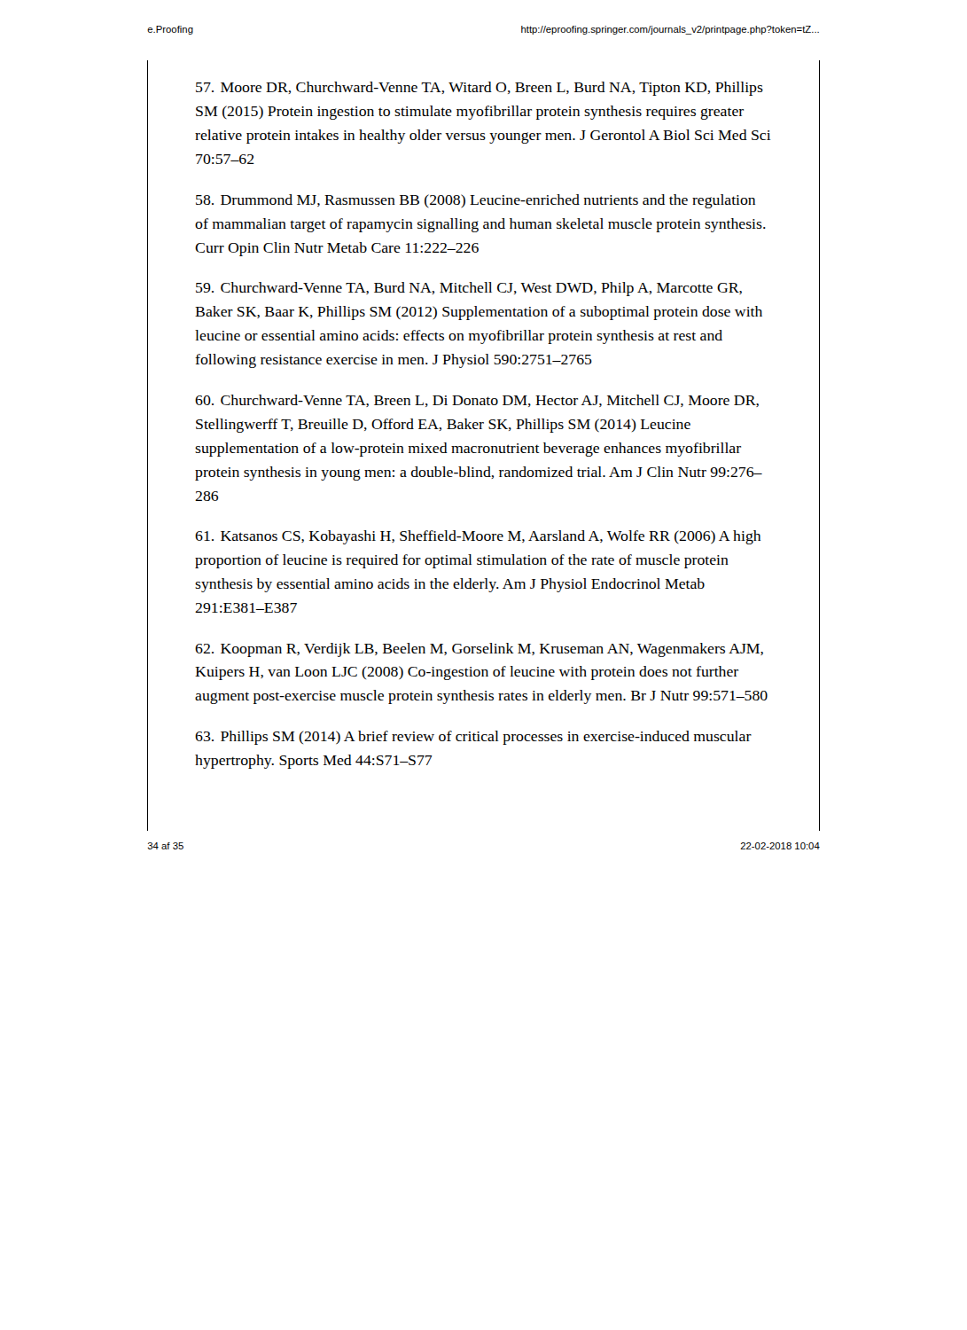e.Proofing
http://eproofing.springer.com/journals_v2/printpage.php?token=tZ...
57. Moore DR, Churchward-Venne TA, Witard O, Breen L, Burd NA, Tipton KD, Phillips SM (2015) Protein ingestion to stimulate myofibrillar protein synthesis requires greater relative protein intakes in healthy older versus younger men. J Gerontol A Biol Sci Med Sci 70:57–62
58. Drummond MJ, Rasmussen BB (2008) Leucine-enriched nutrients and the regulation of mammalian target of rapamycin signalling and human skeletal muscle protein synthesis. Curr Opin Clin Nutr Metab Care 11:222–226
59. Churchward-Venne TA, Burd NA, Mitchell CJ, West DWD, Philp A, Marcotte GR, Baker SK, Baar K, Phillips SM (2012) Supplementation of a suboptimal protein dose with leucine or essential amino acids: effects on myofibrillar protein synthesis at rest and following resistance exercise in men. J Physiol 590:2751–2765
60. Churchward-Venne TA, Breen L, Di Donato DM, Hector AJ, Mitchell CJ, Moore DR, Stellingwerff T, Breuille D, Offord EA, Baker SK, Phillips SM (2014) Leucine supplementation of a low-protein mixed macronutrient beverage enhances myofibrillar protein synthesis in young men: a double-blind, randomized trial. Am J Clin Nutr 99:276–286
61. Katsanos CS, Kobayashi H, Sheffield-Moore M, Aarsland A, Wolfe RR (2006) A high proportion of leucine is required for optimal stimulation of the rate of muscle protein synthesis by essential amino acids in the elderly. Am J Physiol Endocrinol Metab 291:E381–E387
62. Koopman R, Verdijk LB, Beelen M, Gorselink M, Kruseman AN, Wagenmakers AJM, Kuipers H, van Loon LJC (2008) Co-ingestion of leucine with protein does not further augment post-exercise muscle protein synthesis rates in elderly men. Br J Nutr 99:571–580
63. Phillips SM (2014) A brief review of critical processes in exercise-induced muscular hypertrophy. Sports Med 44:S71–S77
34 af 35
22-02-2018 10:04